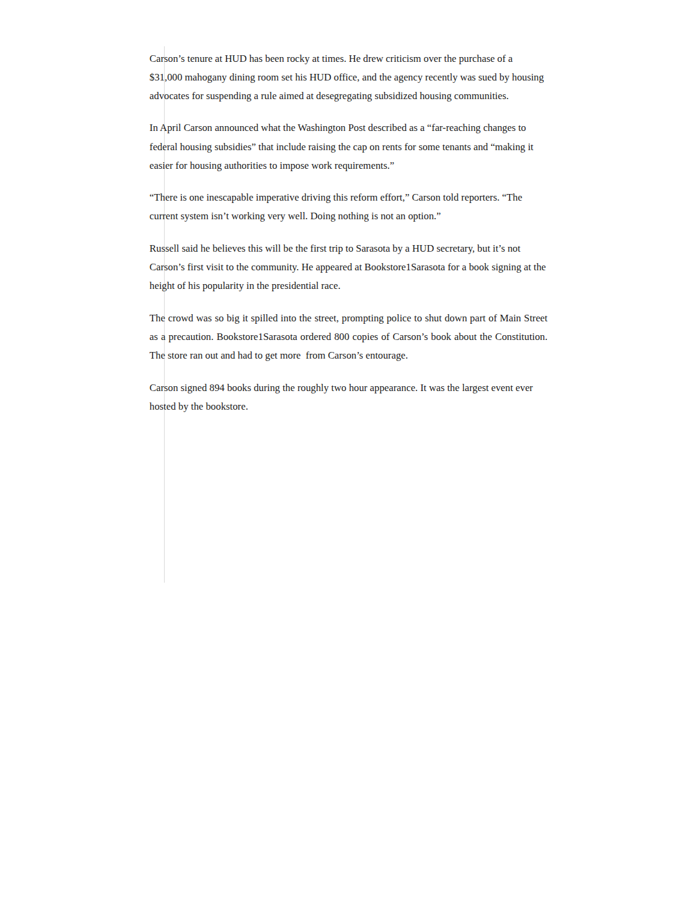Carson’s tenure at HUD has been rocky at times. He drew criticism over the purchase of a $31,000 mahogany dining room set his HUD office, and the agency recently was sued by housing advocates for suspending a rule aimed at desegregating subsidized housing communities.
In April Carson announced what the Washington Post described as a “far-reaching changes to federal housing subsidies” that include raising the cap on rents for some tenants and “making it easier for housing authorities to impose work requirements.”
“There is one inescapable imperative driving this reform effort,” Carson told reporters. “The current system isn’t working very well. Doing nothing is not an option.”
Russell said he believes this will be the first trip to Sarasota by a HUD secretary, but it’s not Carson’s first visit to the community. He appeared at Bookstore1Sarasota for a book signing at the height of his popularity in the presidential race.
The crowd was so big it spilled into the street, prompting police to shut down part of Main Street as a precaution. Bookstore1Sarasota ordered 800 copies of Carson’s book about the Constitution. The store ran out and had to get more from Carson’s entourage.
Carson signed 894 books during the roughly two hour appearance. It was the largest event ever hosted by the bookstore.